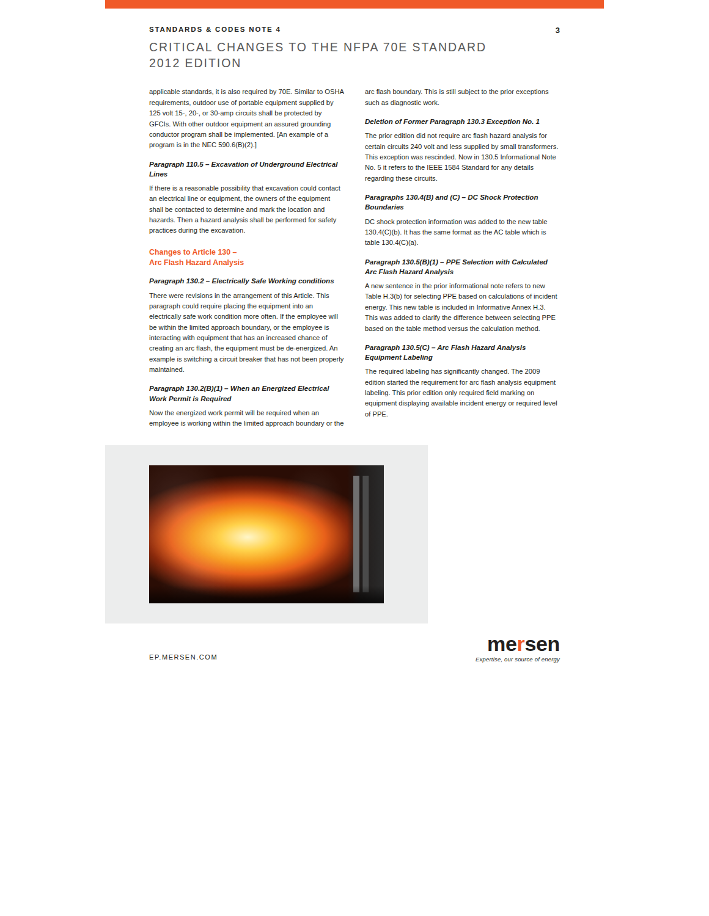3
Standards & Codes Note 4
Critical Changes to the NFPA 70E Standard
2012 Edition
applicable standards, it is also required by 70E. Similar to OSHA requirements, outdoor use of portable equipment supplied by 125 volt 15-, 20-, or 30-amp circuits shall be protected by GFCIs. With other outdoor equipment an assured grounding conductor program shall be implemented. [An example of a program is in the NEC 590.6(B)(2).]
Paragraph 110.5 – Excavation of Underground Electrical Lines
If there is a reasonable possibility that excavation could contact an electrical line or equipment, the owners of the equipment shall be contacted to determine and mark the location and hazards. Then a hazard analysis shall be performed for safety practices during the excavation.
Changes to Article 130 –
Arc Flash Hazard Analysis
Paragraph 130.2 – Electrically Safe Working conditions
There were revisions in the arrangement of this Article. This paragraph could require placing the equipment into an electrically safe work condition more often. If the employee will be within the limited approach boundary, or the employee is interacting with equipment that has an increased chance of creating an arc flash, the equipment must be de-energized. An example is switching a circuit breaker that has not been properly maintained.
Paragraph 130.2(B)(1) – When an Energized Electrical Work Permit is Required
Now the energized work permit will be required when an employee is working within the limited approach boundary or the arc flash boundary. This is still subject to the prior exceptions such as diagnostic work.
Deletion of Former Paragraph 130.3 Exception No. 1
The prior edition did not require arc flash hazard analysis for certain circuits 240 volt and less supplied by small transformers. This exception was rescinded. Now in 130.5 Informational Note No. 5 it refers to the IEEE 1584 Standard for any details regarding these circuits.
Paragraphs 130.4(B) and (C) – DC Shock Protection Boundaries
DC shock protection information was added to the new table 130.4(C)(b). It has the same format as the AC table which is table 130.4(C)(a).
Paragraph 130.5(B)(1) – PPE Selection with Calculated Arc Flash Hazard Analysis
A new sentence in the prior informational note refers to new Table H.3(b) for selecting PPE based on calculations of incident energy. This new table is included in Informative Annex H.3. This was added to clarify the difference between selecting PPE based on the table method versus the calculation method.
Paragraph 130.5(C) – Arc Flash Hazard Analysis Equipment Labeling
The required labeling has significantly changed. The 2009 edition started the requirement for arc flash analysis equipment labeling. This prior edition only required field marking on equipment displaying available incident energy or required level of PPE.
ep.mersen.com
mersen
Expertise, our source of energy